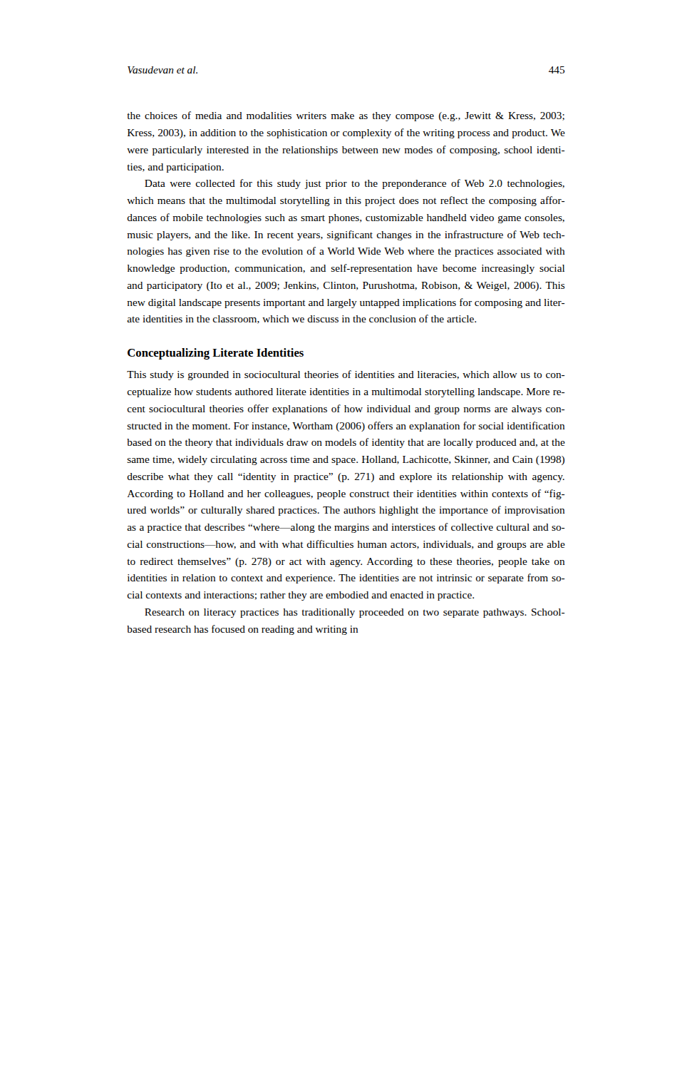Vasudevan et al. 445
the choices of media and modalities writers make as they compose (e.g., Jewitt & Kress, 2003; Kress, 2003), in addition to the sophistication or complexity of the writing process and product. We were particularly interested in the relationships between new modes of composing, school identities, and participation.
Data were collected for this study just prior to the preponderance of Web 2.0 technologies, which means that the multimodal storytelling in this project does not reflect the composing affordances of mobile technologies such as smart phones, customizable handheld video game consoles, music players, and the like. In recent years, significant changes in the infrastructure of Web technologies has given rise to the evolution of a World Wide Web where the practices associated with knowledge production, communication, and self-representation have become increasingly social and participatory (Ito et al., 2009; Jenkins, Clinton, Purushotma, Robison, & Weigel, 2006). This new digital landscape presents important and largely untapped implications for composing and literate identities in the classroom, which we discuss in the conclusion of the article.
Conceptualizing Literate Identities
This study is grounded in sociocultural theories of identities and literacies, which allow us to conceptualize how students authored literate identities in a multimodal storytelling landscape. More recent sociocultural theories offer explanations of how individual and group norms are always constructed in the moment. For instance, Wortham (2006) offers an explanation for social identification based on the theory that individuals draw on models of identity that are locally produced and, at the same time, widely circulating across time and space. Holland, Lachicotte, Skinner, and Cain (1998) describe what they call “identity in practice” (p. 271) and explore its relationship with agency. According to Holland and her colleagues, people construct their identities within contexts of “figured worlds” or culturally shared practices. The authors highlight the importance of improvisation as a practice that describes “where—along the margins and interstices of collective cultural and social constructions—how, and with what difficulties human actors, individuals, and groups are able to redirect themselves” (p. 278) or act with agency. According to these theories, people take on identities in relation to context and experience. The identities are not intrinsic or separate from social contexts and interactions; rather they are embodied and enacted in practice.
Research on literacy practices has traditionally proceeded on two separate pathways. School-based research has focused on reading and writing in